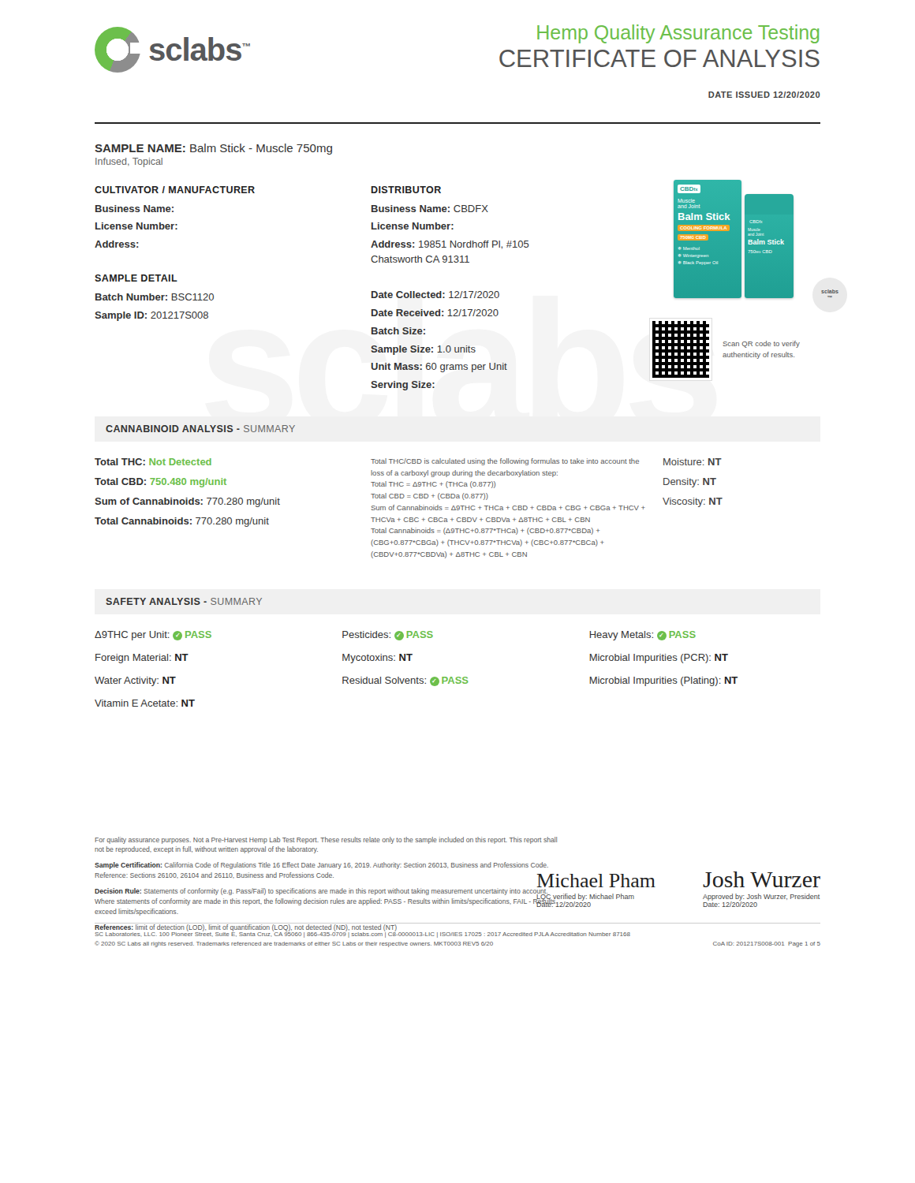sclabs
sclabs™
Hemp Quality Assurance Testing
CERTIFICATE OF ANALYSIS
DATE ISSUED 12/20/2020
SAMPLE NAME: Balm Stick - Muscle 750mg
Infused, Topical
CULTIVATOR / MANUFACTURER
Business Name:
License Number:
Address:
SAMPLE DETAIL
Batch Number: BSC1120
Sample ID: 201217S008
DISTRIBUTOR
Business Name: CBDFX
License Number:
Address: 19851 Nordhoff Pl, #105
Chatsworth CA 91311
Date Collected: 12/17/2020
Date Received: 12/17/2020
Batch Size:
Sample Size: 1.0 units
Unit Mass: 60 grams per Unit
Serving Size:
CBDfx
Muscle
and Joint
Balm Stick
COOLING FORMULA
750MG CBD
❄ Menthol
❄ Wintergreen
❄ Black Pepper Oil
CBDfx
Muscle
and Joint
Balm Stick
750MG CBD
sclabs
™
Scan QR code to verify authenticity of results.
CANNABINOID ANALYSIS - SUMMARY
Total THC: Not Detected
Total CBD: 750.480 mg/unit
Sum of Cannabinoids: 770.280 mg/unit
Total Cannabinoids: 770.280 mg/unit
Total THC/CBD is calculated using the following formulas to take into account the loss of a carboxyl group during the decarboxylation step:
Total THC = Δ9THC + (THCa (0.877))
Total CBD = CBD + (CBDa (0.877))
Sum of Cannabinoids = Δ9THC + THCa + CBD + CBDa + CBG + CBGa + THCV + THCVa + CBC + CBCa + CBDV + CBDVa + Δ8THC + CBL + CBN
Total Cannabinoids = (Δ9THC+0.877*THCa) + (CBD+0.877*CBDa) + (CBG+0.877*CBGa) + (THCV+0.877*THCVa) + (CBC+0.877*CBCa) + (CBDV+0.877*CBDVa) + Δ8THC + CBL + CBN
Moisture: NT
Density: NT
Viscosity: NT
SAFETY ANALYSIS - SUMMARY
Δ9THC per Unit: ✓PASS
Pesticides: ✓PASS
Heavy Metals: ✓PASS
Foreign Material: NT
Mycotoxins: NT
Microbial Impurities (PCR): NT
Water Activity: NT
Residual Solvents: ✓PASS
Microbial Impurities (Plating): NT
Vitamin E Acetate: NT
For quality assurance purposes. Not a Pre-Harvest Hemp Lab Test Report. These results relate only to the sample included on this report. This report shall not be reproduced, except in full, without written approval of the laboratory.
Sample Certification: California Code of Regulations Title 16 Effect Date January 16, 2019. Authority: Section 26013, Business and Professions Code. Reference: Sections 26100, 26104 and 26110, Business and Professions Code.
Decision Rule: Statements of conformity (e.g. Pass/Fail) to specifications are made in this report without taking measurement uncertainty into account. Where statements of conformity are made in this report, the following decision rules are applied: PASS - Results within limits/specifications, FAIL - Results exceed limits/specifications.
References: limit of detection (LOD), limit of quantification (LOQ), not detected (ND), not tested (NT)
Michael Pham
LQC verified by: Michael Pham
Date: 12/20/2020
Josh Wurzer
Approved by: Josh Wurzer, President
Date: 12/20/2020
SC Laboratories, LLC. 100 Pioneer Street, Suite E, Santa Cruz, CA 95060 | 866-435-0709 | sclabs.com | C8-0000013-LIC | ISO/IES 17025 : 2017 Accredited PJLA Accreditation Number 87168
© 2020 SC Labs all rights reserved. Trademarks referenced are trademarks of either SC Labs or their respective owners. MKT0003 REV5 6/20 CoA ID: 201217S008-001 Page 1 of 5